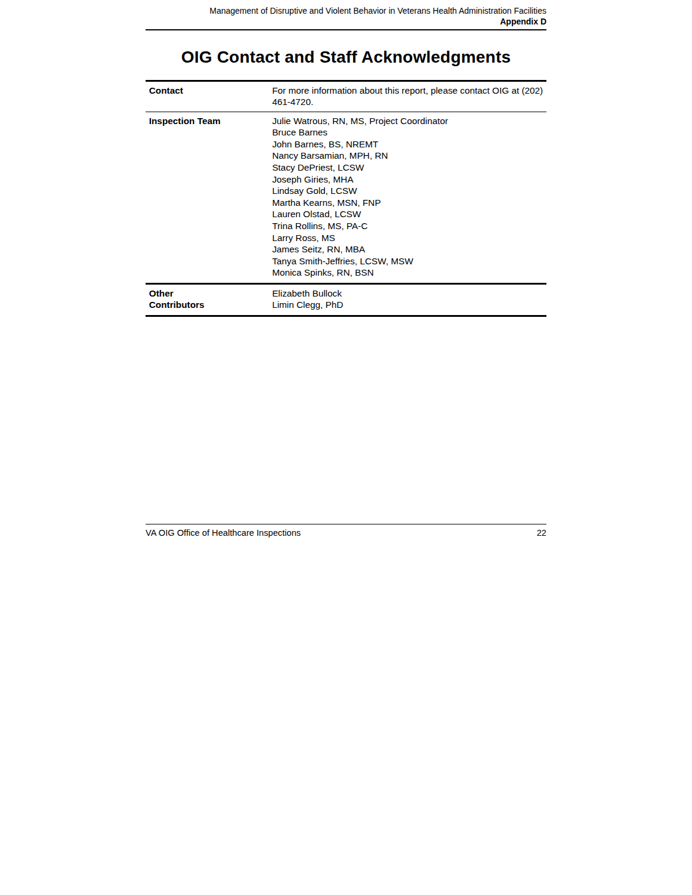Management of Disruptive and Violent Behavior in Veterans Health Administration Facilities Appendix D
OIG Contact and Staff Acknowledgments
| Contact | For more information about this report, please contact OIG at (202) 461-4720. |
| Inspection Team | Julie Watrous, RN, MS, Project Coordinator Bruce Barnes John Barnes, BS, NREMT Nancy Barsamian, MPH, RN Stacy DePriest, LCSW Joseph Giries, MHA Lindsay Gold, LCSW Martha Kearns, MSN, FNP Lauren Olstad, LCSW Trina Rollins, MS, PA-C Larry Ross, MS James Seitz, RN, MBA Tanya Smith-Jeffries, LCSW, MSW Monica Spinks, RN, BSN |
| Other Contributors | Elizabeth Bullock Limin Clegg, PhD |
VA OIG Office of Healthcare Inspections 22